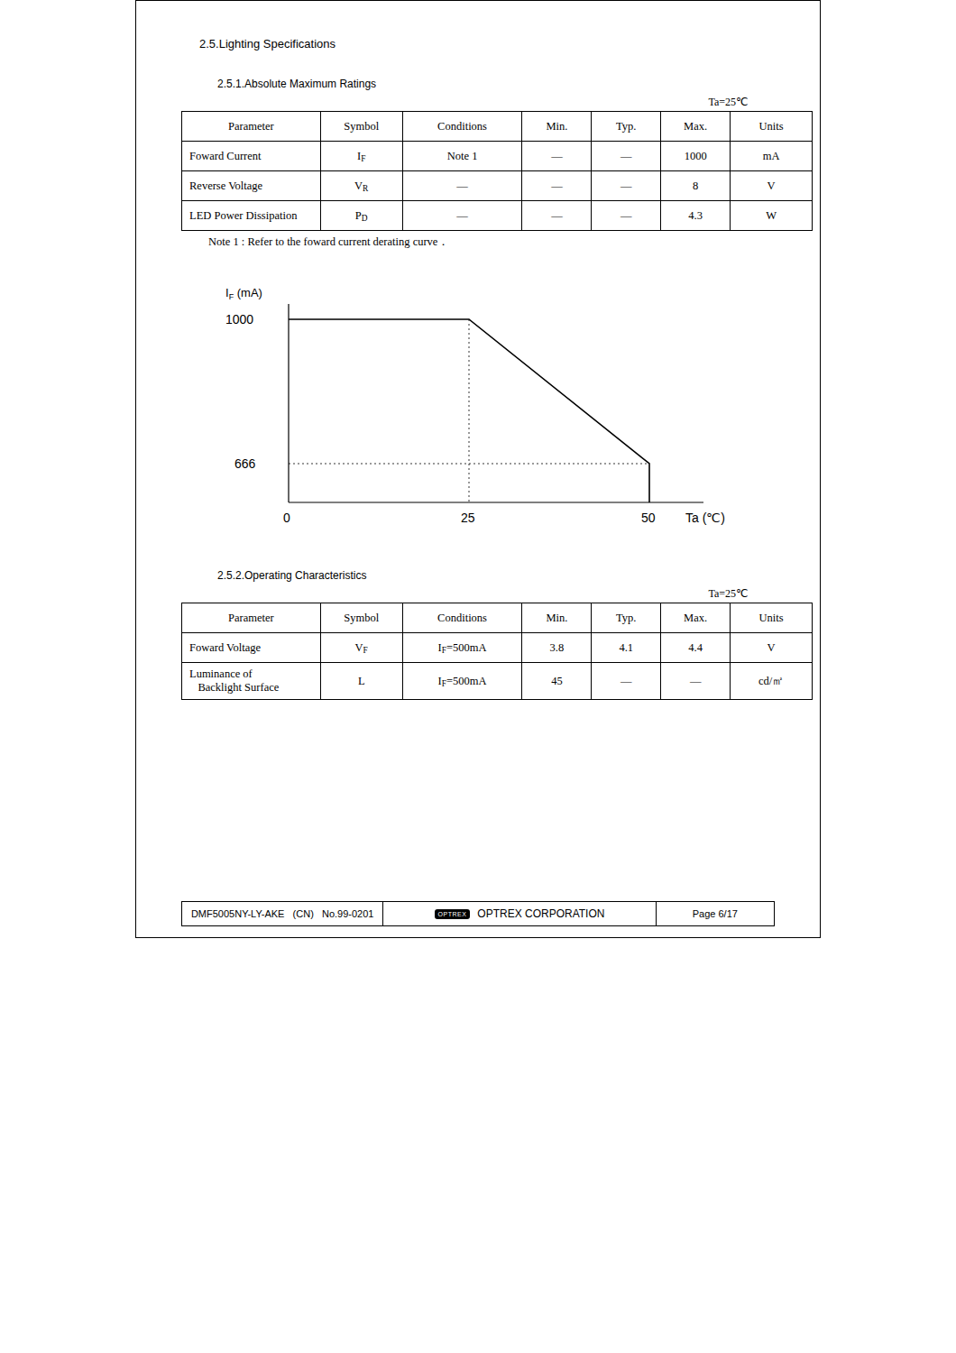2.5.Lighting Specifications
2.5.1.Absolute Maximum Ratings
Ta=25℃
| Parameter | Symbol | Conditions | Min. | Typ. | Max. | Units |
| --- | --- | --- | --- | --- | --- | --- |
| Foward Current | I F | Note 1 | — | — | 1000 | mA |
| Reverse Voltage | V R | — | — | — | 8 | V |
| LED Power Dissipation | P D | — | — | — | 4.3 | W |
Note 1 : Refer to the foward current derating curve．
IF (mA) 1000 666 0 25 50 Ta (℃)
2.5.2.Operating Characteristics
Ta=25℃
| Parameter | Symbol | Conditions | Min. | Typ. | Max. | Units |
| --- | --- | --- | --- | --- | --- | --- |
| Foward Voltage | V F | I F =500mA | 3.8 | 4.1 | 4.4 | V |
| Luminance of Backlight Surface | L | I F =500mA | 45 | — | — | cd/㎡ |
| DMF5005NY-LY-AKE (CN) No.99-0201 | OPTREX OPTREX CORPORATION | Page 6/17 |